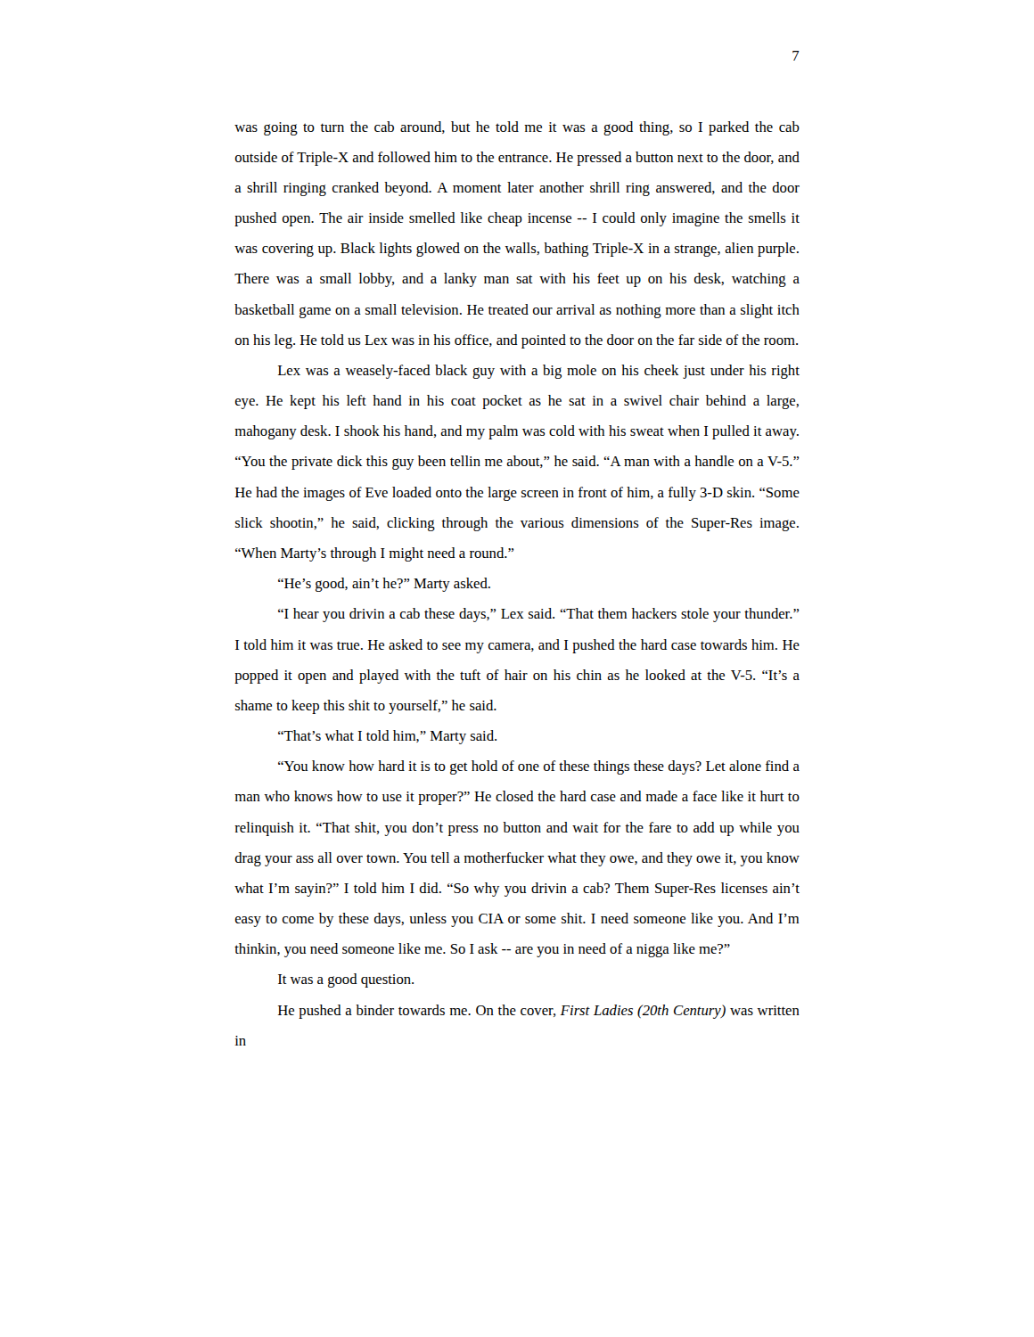7
was going to turn the cab around, but he told me it was a good thing, so I parked the cab outside of Triple-X and followed him to the entrance. He pressed a button next to the door, and a shrill ringing cranked beyond. A moment later another shrill ring answered, and the door pushed open. The air inside smelled like cheap incense -- I could only imagine the smells it was covering up. Black lights glowed on the walls, bathing Triple-X in a strange, alien purple. There was a small lobby, and a lanky man sat with his feet up on his desk, watching a basketball game on a small television. He treated our arrival as nothing more than a slight itch on his leg. He told us Lex was in his office, and pointed to the door on the far side of the room.
Lex was a weasely-faced black guy with a big mole on his cheek just under his right eye. He kept his left hand in his coat pocket as he sat in a swivel chair behind a large, mahogany desk. I shook his hand, and my palm was cold with his sweat when I pulled it away. “You the private dick this guy been tellin me about,” he said. “A man with a handle on a V-5.” He had the images of Eve loaded onto the large screen in front of him, a fully 3-D skin. “Some slick shootin,” he said, clicking through the various dimensions of the Super-Res image. “When Marty’s through I might need a round.”
“He’s good, ain’t he?” Marty asked.
“I hear you drivin a cab these days,” Lex said. “That them hackers stole your thunder.” I told him it was true. He asked to see my camera, and I pushed the hard case towards him. He popped it open and played with the tuft of hair on his chin as he looked at the V-5. “It’s a shame to keep this shit to yourself,” he said.
“That’s what I told him,” Marty said.
“You know how hard it is to get hold of one of these things these days? Let alone find a man who knows how to use it proper?” He closed the hard case and made a face like it hurt to relinquish it. “That shit, you don’t press no button and wait for the fare to add up while you drag your ass all over town. You tell a motherfucker what they owe, and they owe it, you know what I’m sayin?” I told him I did. “So why you drivin a cab? Them Super-Res licenses ain’t easy to come by these days, unless you CIA or some shit. I need someone like you. And I’m thinkin, you need someone like me. So I ask -- are you in need of a nigga like me?”
It was a good question.
He pushed a binder towards me. On the cover, First Ladies (20th Century) was written in